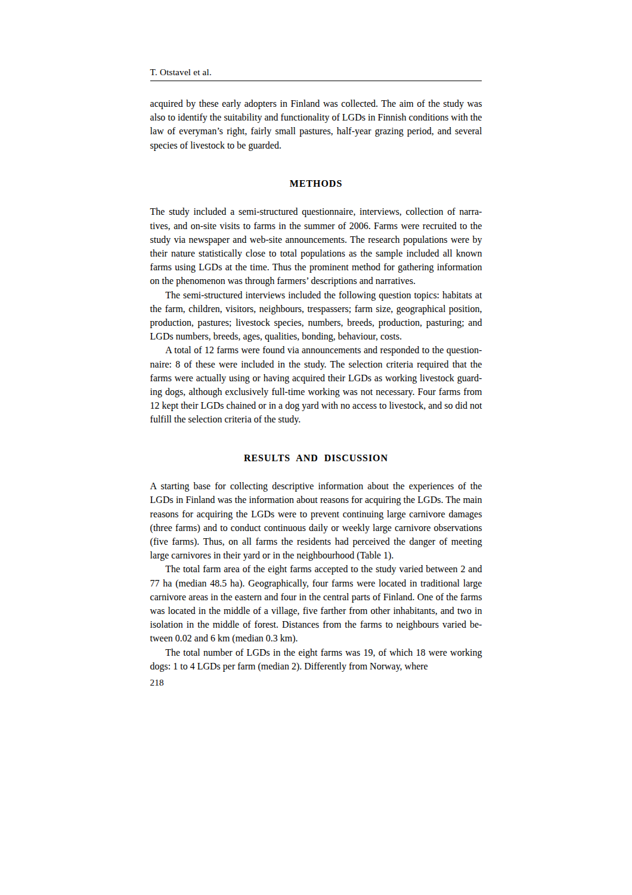T. Otstavel et al.
acquired by these early adopters in Finland was collected. The aim of the study was also to identify the suitability and functionality of LGDs in Finnish conditions with the law of everyman’s right, fairly small pastures, half-year grazing period, and several species of livestock to be guarded.
METHODS
The study included a semi-structured questionnaire, interviews, collection of narratives, and on-site visits to farms in the summer of 2006. Farms were recruited to the study via newspaper and web-site announcements. The research populations were by their nature statistically close to total populations as the sample included all known farms using LGDs at the time. Thus the prominent method for gathering information on the phenomenon was through farmers’ descriptions and narratives.
The semi-structured interviews included the following question topics: habitats at the farm, children, visitors, neighbours, trespassers; farm size, geographical position, production, pastures; livestock species, numbers, breeds, production, pasturing; and LGDs numbers, breeds, ages, qualities, bonding, behaviour, costs.
A total of 12 farms were found via announcements and responded to the questionnaire: 8 of these were included in the study. The selection criteria required that the farms were actually using or having acquired their LGDs as working livestock guarding dogs, although exclusively full-time working was not necessary. Four farms from 12 kept their LGDs chained or in a dog yard with no access to livestock, and so did not fulfill the selection criteria of the study.
RESULTS AND DISCUSSION
A starting base for collecting descriptive information about the experiences of the LGDs in Finland was the information about reasons for acquiring the LGDs. The main reasons for acquiring the LGDs were to prevent continuing large carnivore damages (three farms) and to conduct continuous daily or weekly large carnivore observations (five farms). Thus, on all farms the residents had perceived the danger of meeting large carnivores in their yard or in the neighbourhood (Table 1).
The total farm area of the eight farms accepted to the study varied between 2 and 77 ha (median 48.5 ha). Geographically, four farms were located in traditional large carnivore areas in the eastern and four in the central parts of Finland. One of the farms was located in the middle of a village, five farther from other inhabitants, and two in isolation in the middle of forest. Distances from the farms to neighbours varied between 0.02 and 6 km (median 0.3 km).
The total number of LGDs in the eight farms was 19, of which 18 were working dogs: 1 to 4 LGDs per farm (median 2). Differently from Norway, where
218